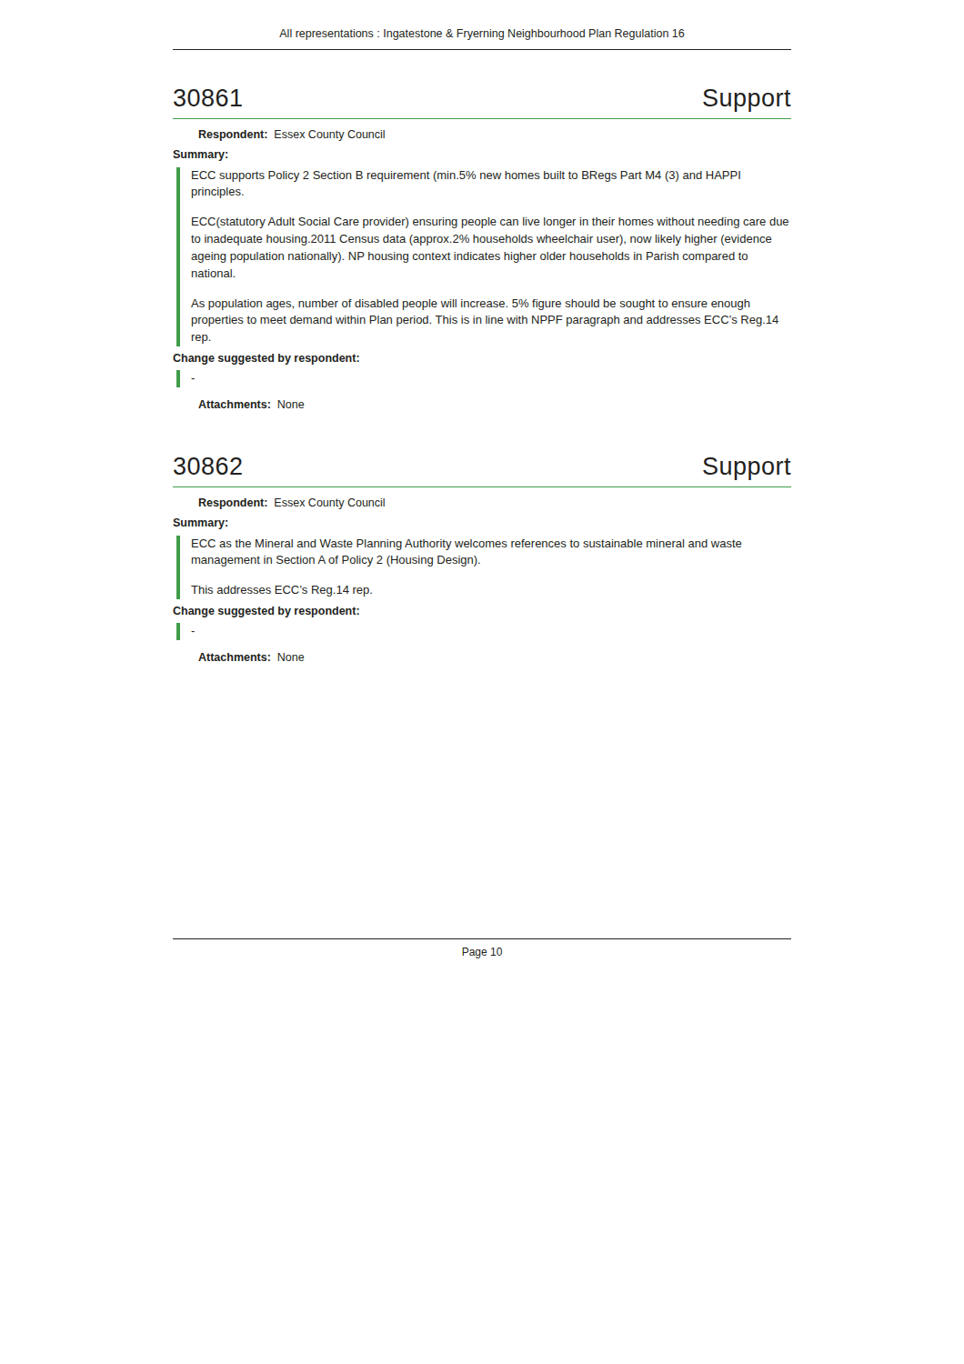All representations : Ingatestone & Fryerning Neighbourhood Plan Regulation 16
30861
Support
Respondent: Essex County Council
Summary:
ECC supports Policy 2 Section B requirement (min.5% new homes built to BRegs Part M4 (3) and HAPPI principles.
ECC(statutory Adult Social Care provider) ensuring people can live longer in their homes without needing care due to inadequate housing.2011 Census data (approx.2% households wheelchair user), now likely higher (evidence ageing population nationally). NP housing context indicates higher older households in Parish compared to national.
As population ages, number of disabled people will increase. 5% figure should be sought to ensure enough properties to meet demand within Plan period. This is in line with NPPF paragraph and addresses ECC’s Reg.14 rep.
Change suggested by respondent:
-
Attachments: None
30862
Support
Respondent: Essex County Council
Summary:
ECC as the Mineral and Waste Planning Authority welcomes references to sustainable mineral and waste management in Section A of Policy 2 (Housing Design).
This addresses ECC’s Reg.14 rep.
Change suggested by respondent:
-
Attachments: None
Page 10